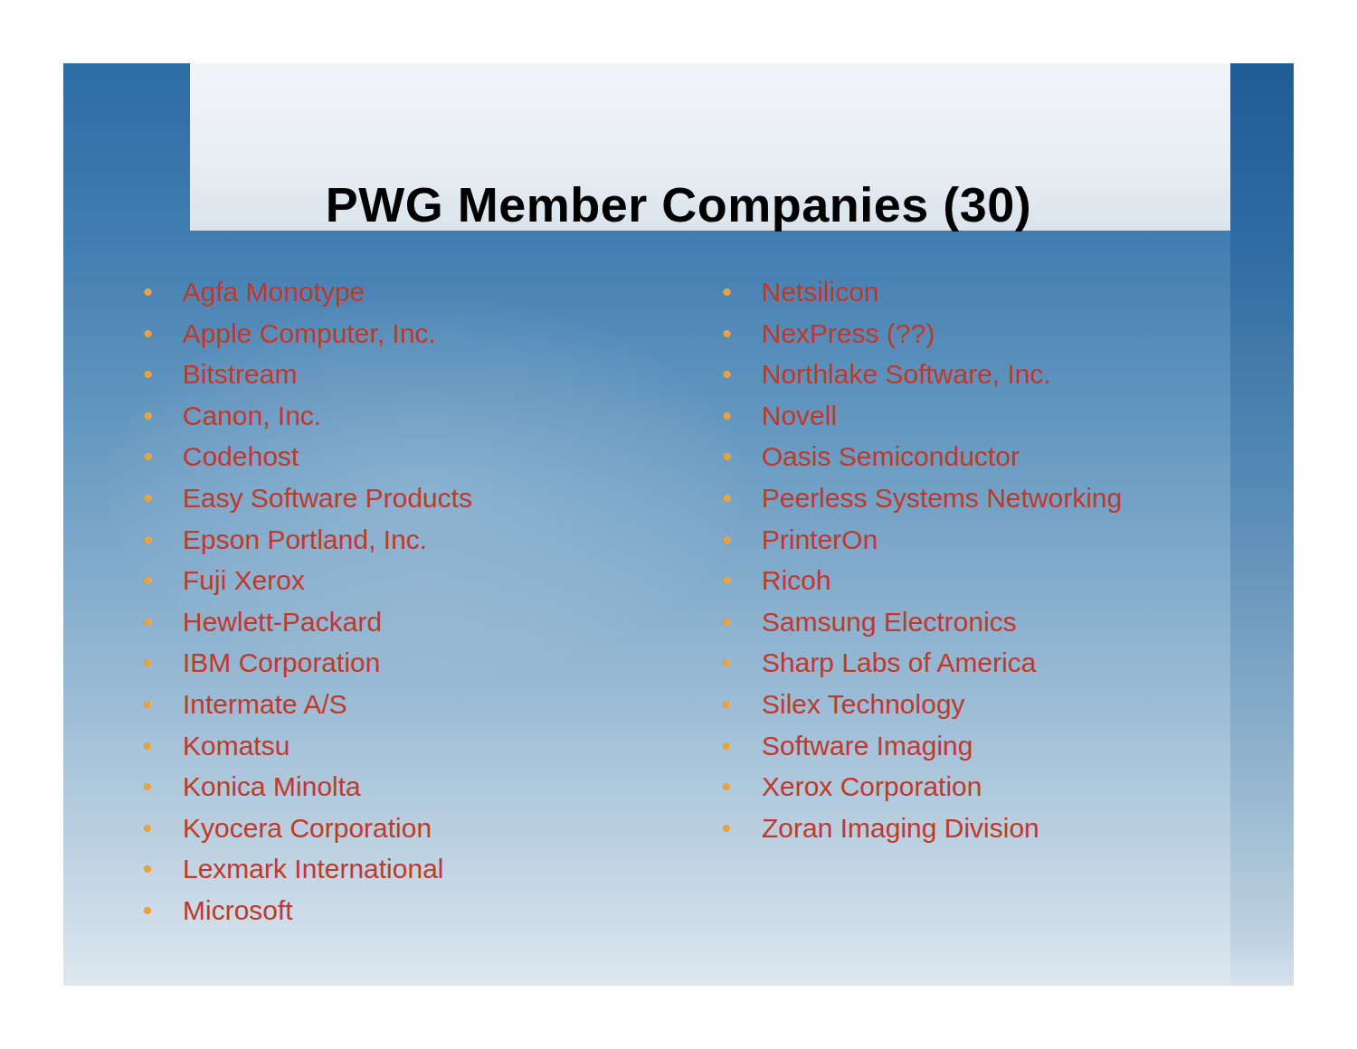PWG Member Companies (30)
Agfa Monotype
Apple Computer, Inc.
Bitstream
Canon, Inc.
Codehost
Easy Software Products
Epson Portland, Inc.
Fuji Xerox
Hewlett-Packard
IBM Corporation
Intermate A/S
Komatsu
Konica Minolta
Kyocera Corporation
Lexmark International
Microsoft
Netsilicon
NexPress (??)
Northlake Software, Inc.
Novell
Oasis Semiconductor
Peerless Systems Networking
PrinterOn
Ricoh
Samsung Electronics
Sharp Labs of America
Silex Technology
Software Imaging
Xerox Corporation
Zoran Imaging Division